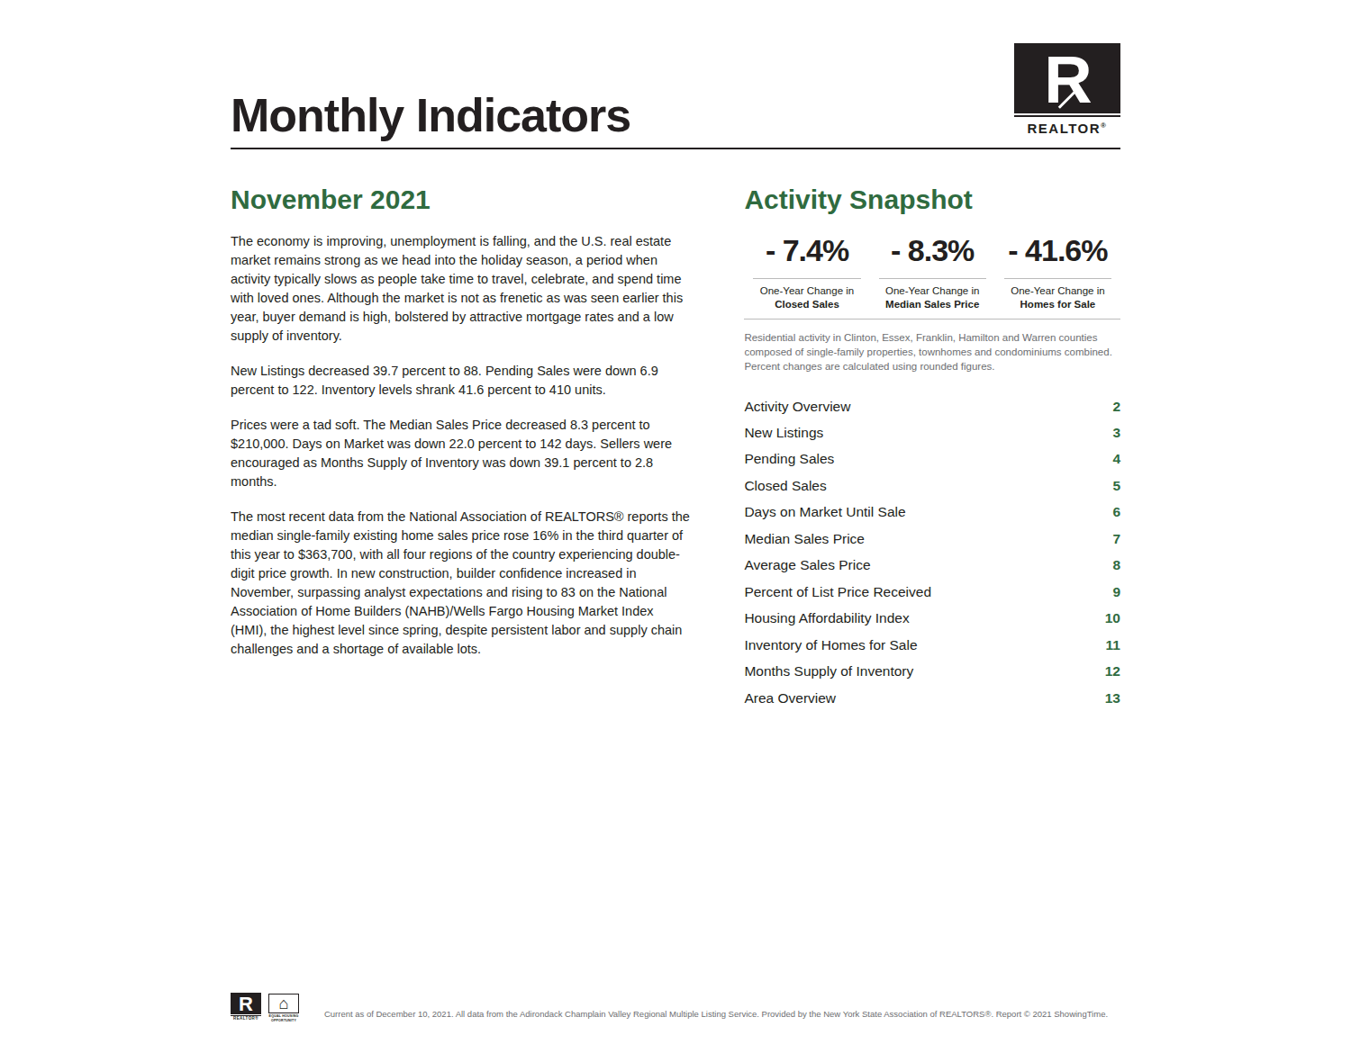Monthly Indicators
R
REALTOR®
November 2021
The economy is improving, unemployment is falling, and the U.S. real estate market remains strong as we head into the holiday season, a period when activity typically slows as people take time to travel, celebrate, and spend time with loved ones. Although the market is not as frenetic as was seen earlier this year, buyer demand is high, bolstered by attractive mortgage rates and a low supply of inventory.
New Listings decreased 39.7 percent to 88. Pending Sales were down 6.9 percent to 122. Inventory levels shrank 41.6 percent to 410 units.
Prices were a tad soft. The Median Sales Price decreased 8.3 percent to $210,000. Days on Market was down 22.0 percent to 142 days. Sellers were encouraged as Months Supply of Inventory was down 39.1 percent to 2.8 months.
The most recent data from the National Association of REALTORS® reports the median single-family existing home sales price rose 16% in the third quarter of this year to $363,700, with all four regions of the country experiencing double-digit price growth. In new construction, builder confidence increased in November, surpassing analyst expectations and rising to 83 on the National Association of Home Builders (NAHB)/Wells Fargo Housing Market Index (HMI), the highest level since spring, despite persistent labor and supply chain challenges and a shortage of available lots.
Activity Snapshot
- 7.4%
One-Year Change inClosed Sales
- 8.3%
One-Year Change inMedian Sales Price
- 41.6%
One-Year Change inHomes for Sale
Residential activity in Clinton, Essex, Franklin, Hamilton and Warren counties composed of single-family properties, townhomes and condominiums combined. Percent changes are calculated using rounded figures.
Activity Overview 2
New Listings 3
Pending Sales 4
Closed Sales 5
Days on Market Until Sale 6
Median Sales Price 7
Average Sales Price 8
Percent of List Price Received 9
Housing Affordability Index 10
Inventory of Homes for Sale 11
Months Supply of Inventory 12
Area Overview 13
R
REALTOR®
⌂
EQUAL HOUSING
OPPORTUNITY
Current as of December 10, 2021. All data from the Adirondack Champlain Valley Regional Multiple Listing Service. Provided by the New York State Association of REALTORS®. Report © 2021 ShowingTime.